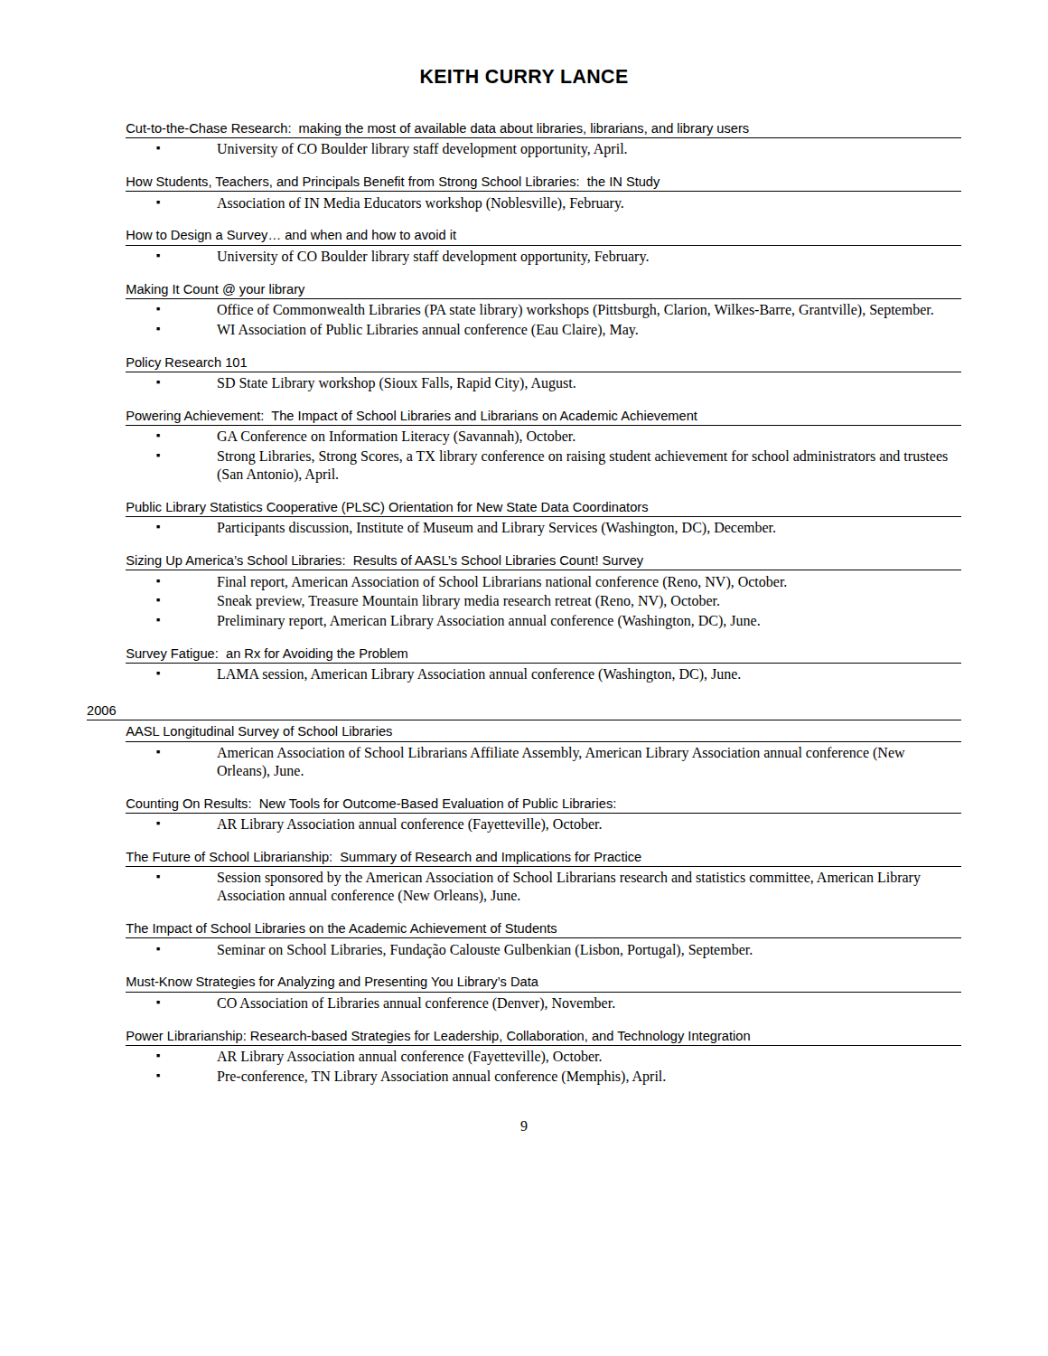KEITH CURRY LANCE
Cut-to-the-Chase Research: making the most of available data about libraries, librarians, and library users
University of CO Boulder library staff development opportunity, April.
How Students, Teachers, and Principals Benefit from Strong School Libraries: the IN Study
Association of IN Media Educators workshop (Noblesville), February.
How to Design a Survey… and when and how to avoid it
University of CO Boulder library staff development opportunity, February.
Making It Count @ your library
Office of Commonwealth Libraries (PA state library) workshops (Pittsburgh, Clarion, Wilkes-Barre, Grantville), September.
WI Association of Public Libraries annual conference (Eau Claire), May.
Policy Research 101
SD State Library workshop (Sioux Falls, Rapid City), August.
Powering Achievement: The Impact of School Libraries and Librarians on Academic Achievement
GA Conference on Information Literacy (Savannah), October.
Strong Libraries, Strong Scores, a TX library conference on raising student achievement for school administrators and trustees (San Antonio), April.
Public Library Statistics Cooperative (PLSC) Orientation for New State Data Coordinators
Participants discussion, Institute of Museum and Library Services (Washington, DC), December.
Sizing Up America’s School Libraries: Results of AASL’s School Libraries Count! Survey
Final report, American Association of School Librarians national conference (Reno, NV), October.
Sneak preview, Treasure Mountain library media research retreat (Reno, NV), October.
Preliminary report, American Library Association annual conference (Washington, DC), June.
Survey Fatigue: an Rx for Avoiding the Problem
LAMA session, American Library Association annual conference (Washington, DC), June.
2006
AASL Longitudinal Survey of School Libraries
American Association of School Librarians Affiliate Assembly, American Library Association annual conference (New Orleans), June.
Counting On Results: New Tools for Outcome-Based Evaluation of Public Libraries:
AR Library Association annual conference (Fayetteville), October.
The Future of School Librarianship: Summary of Research and Implications for Practice
Session sponsored by the American Association of School Librarians research and statistics committee, American Library Association annual conference (New Orleans), June.
The Impact of School Libraries on the Academic Achievement of Students
Seminar on School Libraries, Fundação Calouste Gulbenkian (Lisbon, Portugal), September.
Must-Know Strategies for Analyzing and Presenting You Library’s Data
CO Association of Libraries annual conference (Denver), November.
Power Librarianship: Research-based Strategies for Leadership, Collaboration, and Technology Integration
AR Library Association annual conference (Fayetteville), October.
Pre-conference, TN Library Association annual conference (Memphis), April.
9